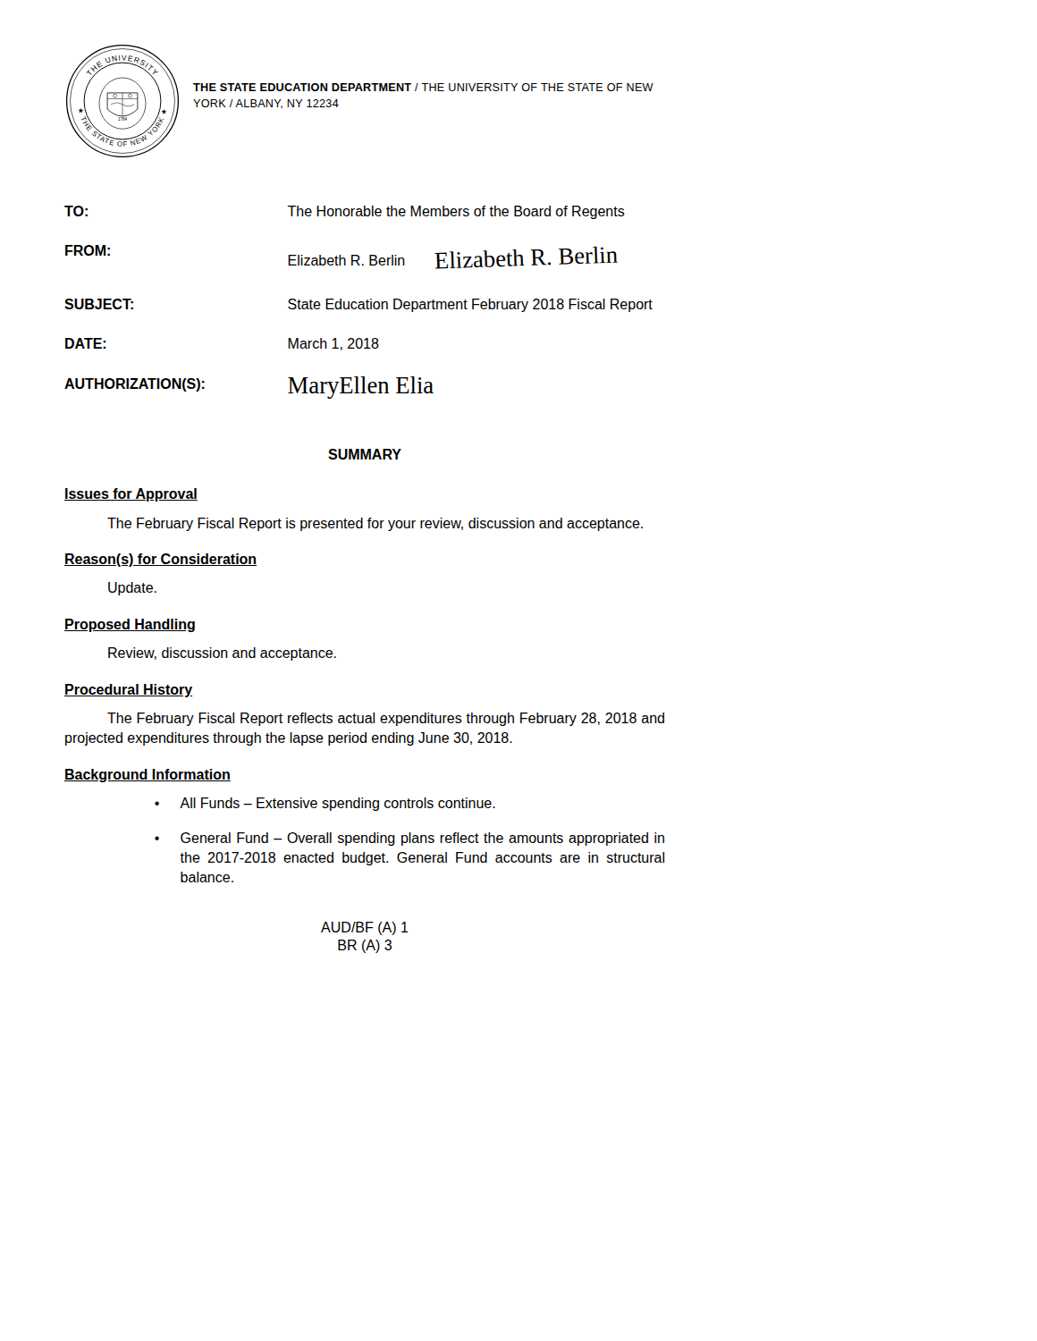THE UNIVERSITY ★ THE STATE OF NEW YORK ★ 1784
THE STATE EDUCATION DEPARTMENT / THE UNIVERSITY OF THE STATE OF NEW YORK / ALBANY, NY 12234
| TO: | The Honorable the Members of the Board of Regents |
| FROM: | Elizabeth R. Berlin Elizabeth R. Berlin |
| SUBJECT: | State Education Department February 2018 Fiscal Report |
| DATE: | March 1, 2018 |
| AUTHORIZATION(S): | MaryEllen Elia |
SUMMARY
Issues for Approval
The February Fiscal Report is presented for your review, discussion and acceptance.
Reason(s) for Consideration
Update.
Proposed Handling
Review, discussion and acceptance.
Procedural History
The February Fiscal Report reflects actual expenditures through February 28, 2018 and projected expenditures through the lapse period ending June 30, 2018.
Background Information
All Funds – Extensive spending controls continue.
General Fund – Overall spending plans reflect the amounts appropriated in the 2017-2018 enacted budget. General Fund accounts are in structural balance.
AUD/BF (A) 1
BR (A) 3